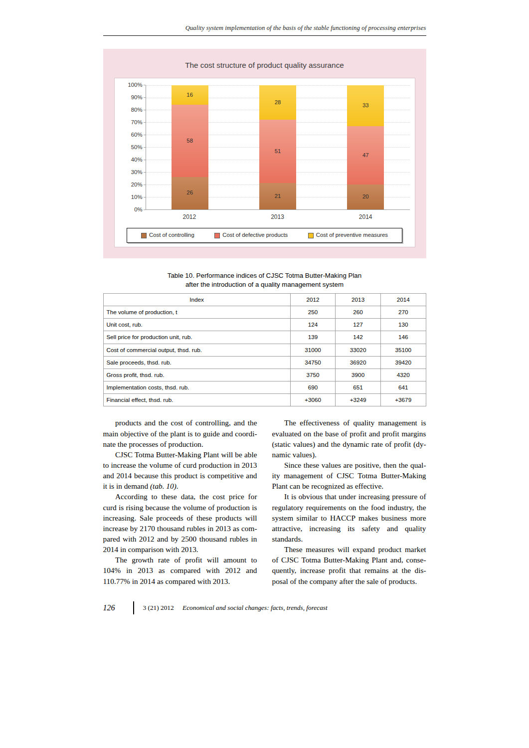Quality system implementation of the basis of the stable functioning of processing enterprises
The cost structure of product quality assurance
100% 90% 80% 70% 60% 50% 40% 30% 20% 10% 0%
16
58
26
28
51
21
33
47
20
2012
2013
2014
Cost of controlling
Cost of defective products
Cost of preventive measures
Table 10. Performance indices of CJSC Totma Butter-Making Plan
after the introduction of a quality management system
| Index | 2012 | 2013 | 2014 |
| --- | --- | --- | --- |
| The volume of production, t | 250 | 260 | 270 |
| Unit cost, rub. | 124 | 127 | 130 |
| Sell price for production unit, rub. | 139 | 142 | 146 |
| Cost of commercial output, thsd. rub. | 31000 | 33020 | 35100 |
| Sale proceeds, thsd. rub. | 34750 | 36920 | 39420 |
| Gross profit, thsd. rub. | 3750 | 3900 | 4320 |
| Implementation costs, thsd. rub. | 690 | 651 | 641 |
| Financial effect, thsd. rub. | +3060 | +3249 | +3679 |
products and the cost of controlling, and the main objective of the plant is to guide and coordinate the processes of production.
CJSC Totma Butter-Making Plant will be able to increase the volume of curd production in 2013 and 2014 because this product is competitive and it is in demand (tab. 10).
According to these data, the cost price for curd is rising because the volume of production is increasing. Sale proceeds of these products will increase by 2170 thousand rubles in 2013 as compared with 2012 and by 2500 thousand rubles in 2014 in comparison with 2013.
The growth rate of profit will amount to 104% in 2013 as compared with 2012 and 110.77% in 2014 as compared with 2013.
The effectiveness of quality management is evaluated on the base of profit and profit margins (static values) and the dynamic rate of profit (dynamic values).
Since these values are positive, then the quality management of CJSC Totma Butter-Making Plant can be recognized as effective.
It is obvious that under increasing pressure of regulatory requirements on the food industry, the system similar to HACCP makes business more attractive, increasing its safety and quality standards.
These measures will expand product market of CJSC Totma Butter-Making Plant and, consequently, increase profit that remains at the disposal of the company after the sale of products.
126
3 (21) 2012 Economical and social changes: facts, trends, forecast